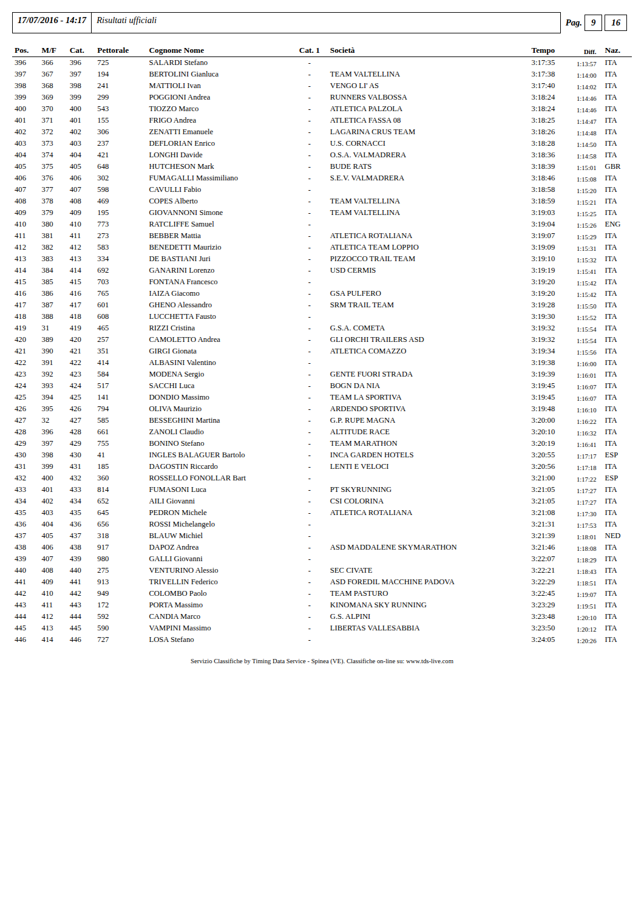17/07/2016 - 14:17
Risultati ufficiali
Pag. 9 16
| Pos. | M/F | Cat. | Pettorale | Cognome Nome | Cat. 1 | Società | Tempo | Diff. | Naz. |
| --- | --- | --- | --- | --- | --- | --- | --- | --- | --- |
| 396 | 366 | 396 | 725 | SALARDI Stefano | - | | 3:17:35 | 1:13:57 | ITA |
| 397 | 367 | 397 | 194 | BERTOLINI Gianluca | - | TEAM VALTELLINA | 3:17:38 | 1:14:00 | ITA |
| 398 | 368 | 398 | 241 | MATTIOLI Ivan | - | VENGO LI' AS | 3:17:40 | 1:14:02 | ITA |
| 399 | 369 | 399 | 299 | POGGIONI Andrea | - | RUNNERS VALBOSSA | 3:18:24 | 1:14:46 | ITA |
| 400 | 370 | 400 | 543 | TIOZZO Marco | - | ATLETICA PALZOLA | 3:18:24 | 1:14:46 | ITA |
| 401 | 371 | 401 | 155 | FRIGO Andrea | - | ATLETICA FASSA 08 | 3:18:25 | 1:14:47 | ITA |
| 402 | 372 | 402 | 306 | ZENATTI Emanuele | - | LAGARINA CRUS TEAM | 3:18:26 | 1:14:48 | ITA |
| 403 | 373 | 403 | 237 | DEFLORIAN Enrico | - | U.S. CORNACCI | 3:18:28 | 1:14:50 | ITA |
| 404 | 374 | 404 | 421 | LONGHI Davide | - | O.S.A. VALMADRERA | 3:18:36 | 1:14:58 | ITA |
| 405 | 375 | 405 | 648 | HUTCHESON Mark | - | BUDE RATS | 3:18:39 | 1:15:01 | GBR |
| 406 | 376 | 406 | 302 | FUMAGALLI Massimiliano | - | S.E.V. VALMADRERA | 3:18:46 | 1:15:08 | ITA |
| 407 | 377 | 407 | 598 | CAVULLI Fabio | - | | 3:18:58 | 1:15:20 | ITA |
| 408 | 378 | 408 | 469 | COPES Alberto | - | TEAM VALTELLINA | 3:18:59 | 1:15:21 | ITA |
| 409 | 379 | 409 | 195 | GIOVANNONI Simone | - | TEAM VALTELLINA | 3:19:03 | 1:15:25 | ITA |
| 410 | 380 | 410 | 773 | RATCLIFFE Samuel | - | | 3:19:04 | 1:15:26 | ENG |
| 411 | 381 | 411 | 273 | BEBBER Mattia | - | ATLETICA ROTALIANA | 3:19:07 | 1:15:29 | ITA |
| 412 | 382 | 412 | 583 | BENEDETTI Maurizio | - | ATLETICA TEAM LOPPIO | 3:19:09 | 1:15:31 | ITA |
| 413 | 383 | 413 | 334 | DE BASTIANI Juri | - | PIZZOCCO TRAIL TEAM | 3:19:10 | 1:15:32 | ITA |
| 414 | 384 | 414 | 692 | GANARINI Lorenzo | - | USD CERMIS | 3:19:19 | 1:15:41 | ITA |
| 415 | 385 | 415 | 703 | FONTANA Francesco | - | | 3:19:20 | 1:15:42 | ITA |
| 416 | 386 | 416 | 765 | IAIZA Giacomo | - | GSA PULFERO | 3:19:20 | 1:15:42 | ITA |
| 417 | 387 | 417 | 601 | GHENO Alessandro | - | SRM TRAIL TEAM | 3:19:28 | 1:15:50 | ITA |
| 418 | 388 | 418 | 608 | LUCCHETTA Fausto | - | | 3:19:30 | 1:15:52 | ITA |
| 419 | 31 | 419 | 465 | RIZZI Cristina | - | G.S.A. COMETA | 3:19:32 | 1:15:54 | ITA |
| 420 | 389 | 420 | 257 | CAMOLETTO Andrea | - | GLI ORCHI TRAILERS ASD | 3:19:32 | 1:15:54 | ITA |
| 421 | 390 | 421 | 351 | GIRGI Gionata | - | ATLETICA COMAZZO | 3:19:34 | 1:15:56 | ITA |
| 422 | 391 | 422 | 414 | ALBASINI Valentino | - | | 3:19:38 | 1:16:00 | ITA |
| 423 | 392 | 423 | 584 | MODENA Sergio | - | GENTE FUORI STRADA | 3:19:39 | 1:16:01 | ITA |
| 424 | 393 | 424 | 517 | SACCHI Luca | - | BOGN DA NIA | 3:19:45 | 1:16:07 | ITA |
| 425 | 394 | 425 | 141 | DONDIO Massimo | - | TEAM LA SPORTIVA | 3:19:45 | 1:16:07 | ITA |
| 426 | 395 | 426 | 794 | OLIVA Maurizio | - | ARDENDO SPORTIVA | 3:19:48 | 1:16:10 | ITA |
| 427 | 32 | 427 | 585 | BESSEGHINI Martina | - | G.P. RUPE MAGNA | 3:20:00 | 1:16:22 | ITA |
| 428 | 396 | 428 | 661 | ZANOLI Claudio | - | ALTITUDE RACE | 3:20:10 | 1:16:32 | ITA |
| 429 | 397 | 429 | 755 | BONINO Stefano | - | TEAM MARATHON | 3:20:19 | 1:16:41 | ITA |
| 430 | 398 | 430 | 41 | INGLES BALAGUER Bartolo | - | INCA GARDEN HOTELS | 3:20:55 | 1:17:17 | ESP |
| 431 | 399 | 431 | 185 | DAGOSTIN Riccardo | - | LENTI E VELOCI | 3:20:56 | 1:17:18 | ITA |
| 432 | 400 | 432 | 360 | ROSSELLO FONOLLAR Bart | - | | 3:21:00 | 1:17:22 | ESP |
| 433 | 401 | 433 | 814 | FUMASONI Luca | - | PT SKYRUNNING | 3:21:05 | 1:17:27 | ITA |
| 434 | 402 | 434 | 652 | AILI Giovanni | - | CSI COLORINA | 3:21:05 | 1:17:27 | ITA |
| 435 | 403 | 435 | 645 | PEDRON Michele | - | ATLETICA ROTALIANA | 3:21:08 | 1:17:30 | ITA |
| 436 | 404 | 436 | 656 | ROSSI Michelangelo | - | | 3:21:31 | 1:17:53 | ITA |
| 437 | 405 | 437 | 318 | BLAUW Michiel | - | | 3:21:39 | 1:18:01 | NED |
| 438 | 406 | 438 | 917 | DAPOZ Andrea | - | ASD MADDALENE SKYMARATHON | 3:21:46 | 1:18:08 | ITA |
| 439 | 407 | 439 | 980 | GALLI Giovanni | - | | 3:22:07 | 1:18:29 | ITA |
| 440 | 408 | 440 | 275 | VENTURINO Alessio | - | SEC CIVATE | 3:22:21 | 1:18:43 | ITA |
| 441 | 409 | 441 | 913 | TRIVELLIN Federico | - | ASD FOREDIL MACCHINE PADOVA | 3:22:29 | 1:18:51 | ITA |
| 442 | 410 | 442 | 949 | COLOMBO Paolo | - | TEAM PASTURO | 3:22:45 | 1:19:07 | ITA |
| 443 | 411 | 443 | 172 | PORTA Massimo | - | KINOMANA SKY RUNNING | 3:23:29 | 1:19:51 | ITA |
| 444 | 412 | 444 | 592 | CANDIA Marco | - | G.S. ALPINI | 3:23:48 | 1:20:10 | ITA |
| 445 | 413 | 445 | 590 | VAMPINI Massimo | - | LIBERTAS VALLESABBIA | 3:23:50 | 1:20:12 | ITA |
| 446 | 414 | 446 | 727 | LOSA Stefano | - | | 3:24:05 | 1:20:26 | ITA |
Servizio Classifiche by Timing Data Service - Spinea (VE). Classifiche on-line su: www.tds-live.com